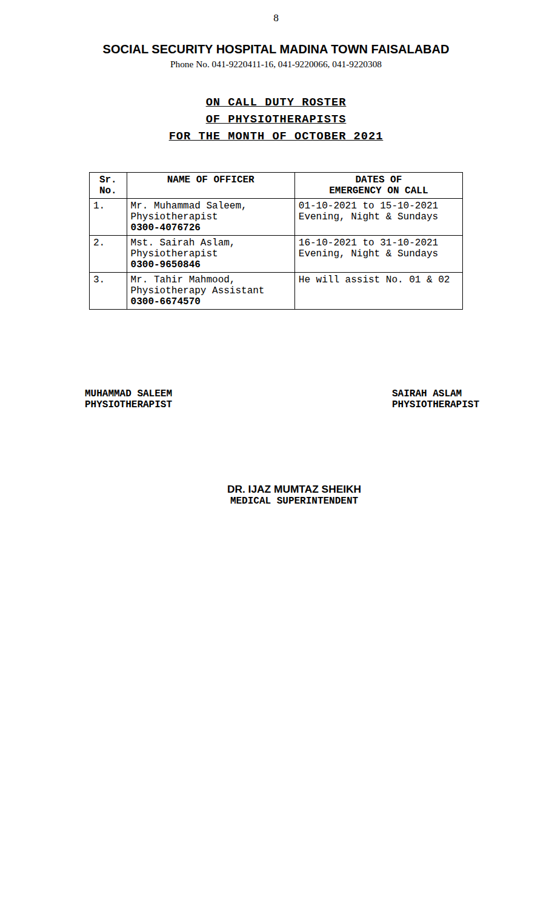8
SOCIAL SECURITY HOSPITAL MADINA TOWN FAISALABAD
Phone No. 041-9220411-16, 041-9220066, 041-9220308
ON CALL DUTY ROSTER
OF PHYSIOTHERAPISTS
FOR THE MONTH OF OCTOBER 2021
| Sr. No. | NAME OF OFFICER | DATES OF EMERGENCY ON CALL |
| --- | --- | --- |
| 1. | Mr. Muhammad Saleem, Physiotherapist 0300-4076726 | 01-10-2021 to 15-10-2021 Evening, Night & Sundays |
| 2. | Mst. Sairah Aslam, Physiotherapist 0300-9650846 | 16-10-2021 to 31-10-2021 Evening, Night & Sundays |
| 3. | Mr. Tahir Mahmood, Physiotherapy Assistant 0300-6674570 | He will assist No. 01 & 02 |
MUHAMMAD SALEEM
PHYSIOTHERAPIST
SAIRAH ASLAM
PHYSIOTHERAPIST
DR. IJAZ MUMTAZ SHEIKH
MEDICAL SUPERINTENDENT